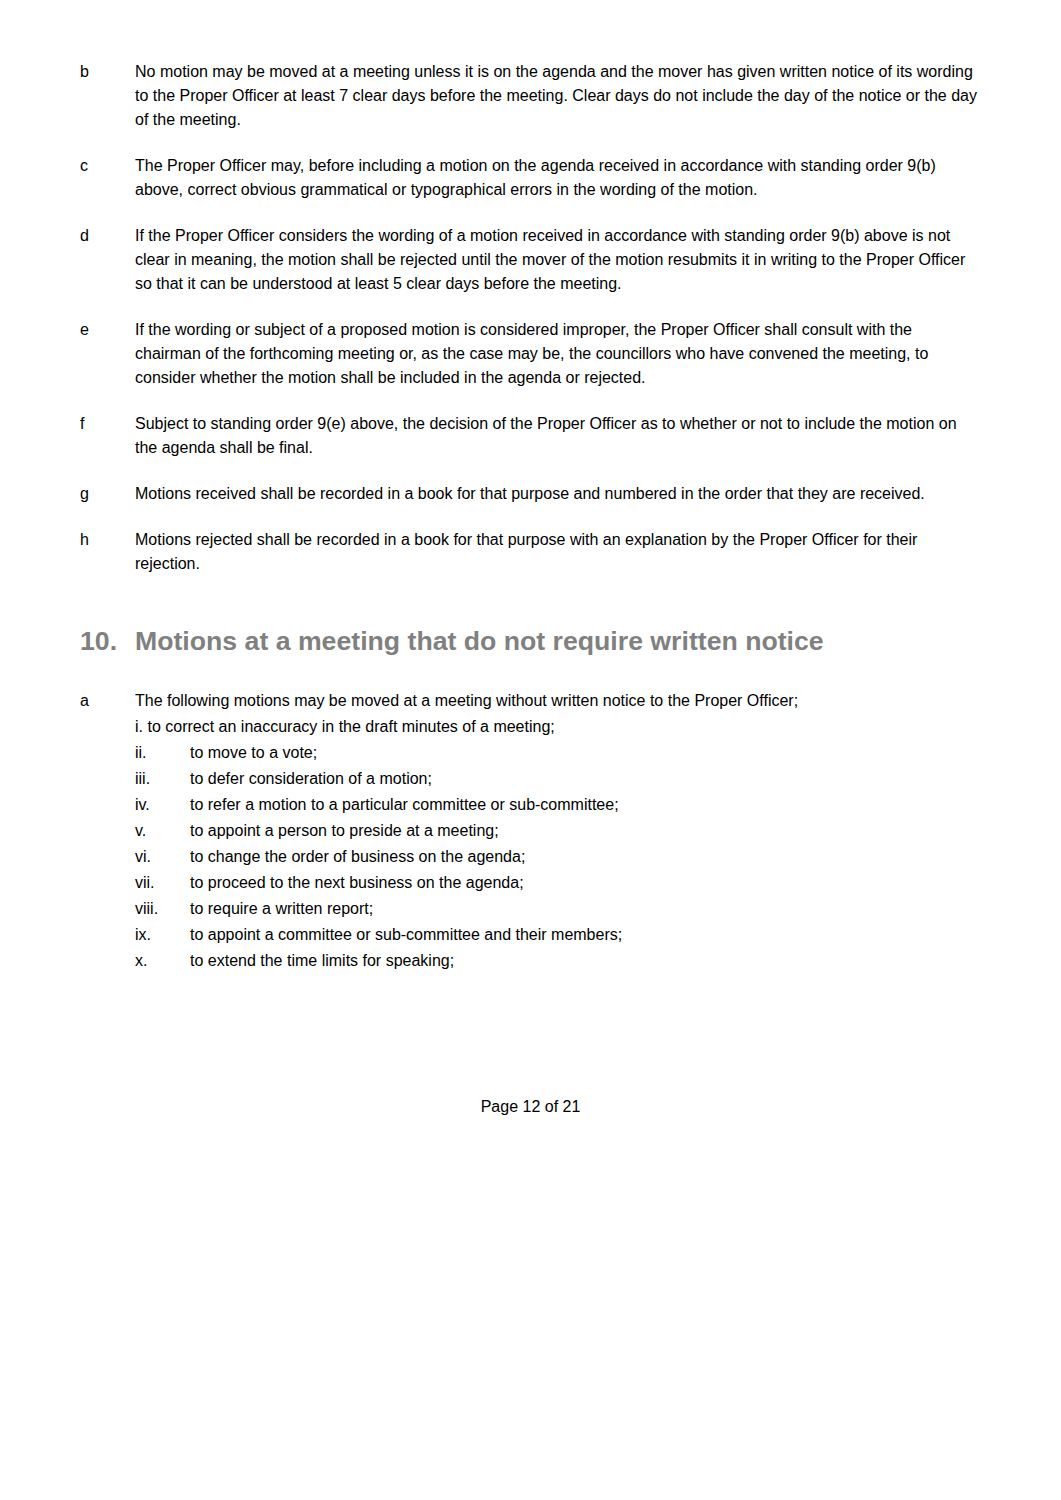b
No motion may be moved at a meeting unless it is on the agenda and the mover has given written notice of its wording to the Proper Officer at least 7 clear days before the meeting. Clear days do not include the day of the notice or the day of the meeting.
c
The Proper Officer may, before including a motion on the agenda received in accordance with standing order 9(b) above, correct obvious grammatical or typographical errors in the wording of the motion.
d
If the Proper Officer considers the wording of a motion received in accordance with standing order 9(b) above is not clear in meaning, the motion shall be rejected until the mover of the motion resubmits it in writing to the Proper Officer so that it can be understood at least 5 clear days before the meeting.
e
If the wording or subject of a proposed motion is considered improper, the Proper Officer shall consult with the chairman of the forthcoming meeting or, as the case may be, the councillors who have convened the meeting, to consider whether the motion shall be included in the agenda or rejected.
f
Subject to standing order 9(e) above, the decision of the Proper Officer as to whether or not to include the motion on the agenda shall be final.
g
Motions received shall be recorded in a book for that purpose and numbered in the order that they are received.
h
Motions rejected shall be recorded in a book for that purpose with an explanation by the Proper Officer for their rejection.
10. Motions at a meeting that do not require written notice
a
The following motions may be moved at a meeting without written notice to the Proper Officer;
i. to correct an inaccuracy in the draft minutes of a meeting;
ii. to move to a vote;
iii. to defer consideration of a motion;
iv. to refer a motion to a particular committee or sub-committee;
v. to appoint a person to preside at a meeting;
vi. to change the order of business on the agenda;
vii. to proceed to the next business on the agenda;
viii. to require a written report;
ix. to appoint a committee or sub-committee and their members;
x. to extend the time limits for speaking;
Page 12 of 21